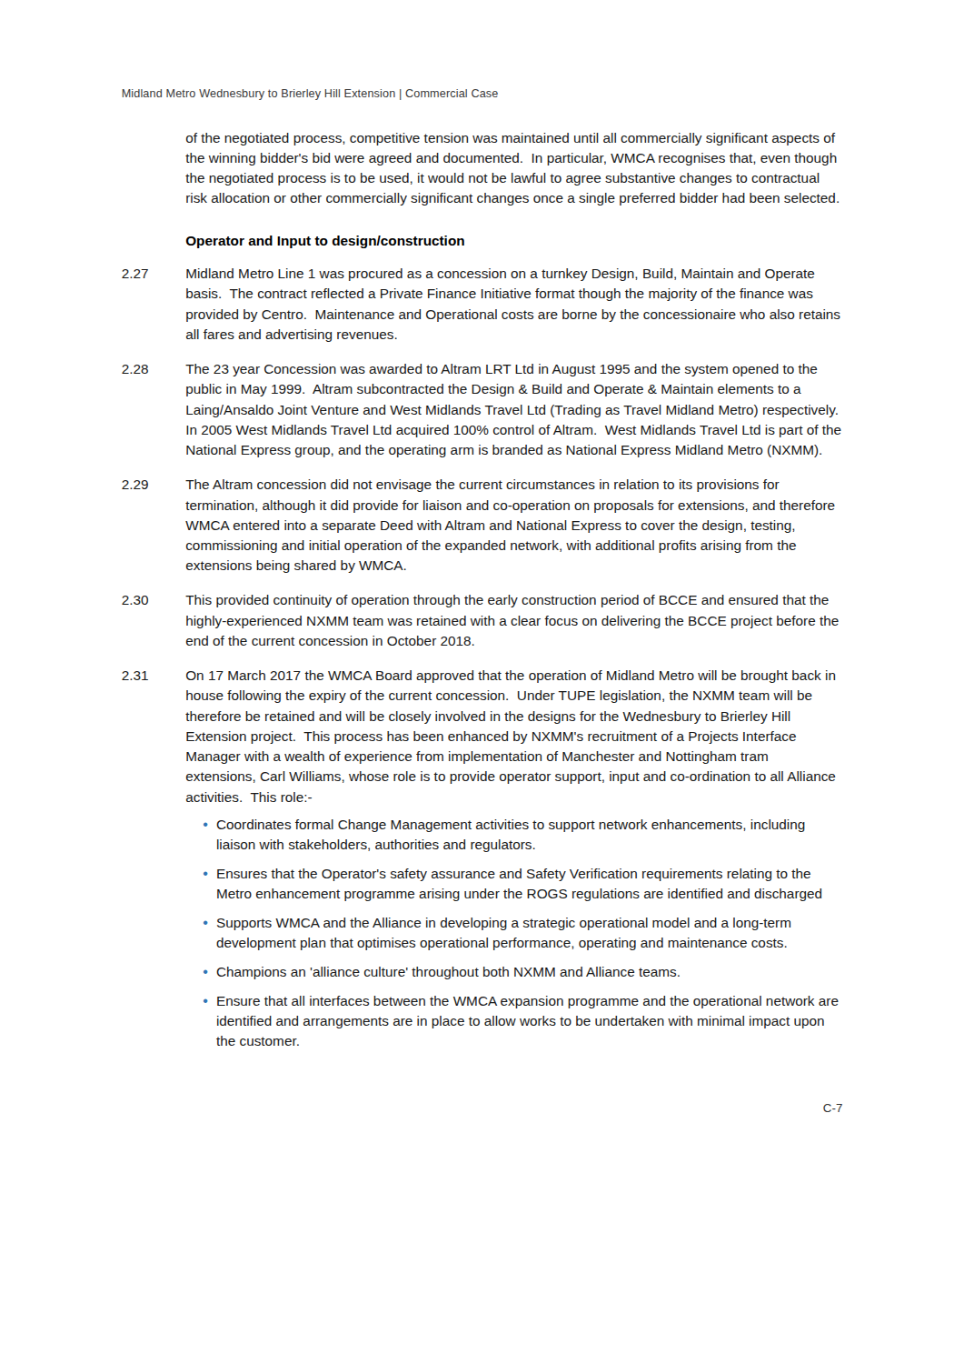Midland Metro Wednesbury to Brierley Hill Extension | Commercial Case
of the negotiated process, competitive tension was maintained until all commercially significant aspects of the winning bidder's bid were agreed and documented. In particular, WMCA recognises that, even though the negotiated process is to be used, it would not be lawful to agree substantive changes to contractual risk allocation or other commercially significant changes once a single preferred bidder had been selected.
Operator and Input to design/construction
2.27
Midland Metro Line 1 was procured as a concession on a turnkey Design, Build, Maintain and Operate basis. The contract reflected a Private Finance Initiative format though the majority of the finance was provided by Centro. Maintenance and Operational costs are borne by the concessionaire who also retains all fares and advertising revenues.
2.28
The 23 year Concession was awarded to Altram LRT Ltd in August 1995 and the system opened to the public in May 1999. Altram subcontracted the Design & Build and Operate & Maintain elements to a Laing/Ansaldo Joint Venture and West Midlands Travel Ltd (Trading as Travel Midland Metro) respectively. In 2005 West Midlands Travel Ltd acquired 100% control of Altram. West Midlands Travel Ltd is part of the National Express group, and the operating arm is branded as National Express Midland Metro (NXMM).
2.29
The Altram concession did not envisage the current circumstances in relation to its provisions for termination, although it did provide for liaison and co-operation on proposals for extensions, and therefore WMCA entered into a separate Deed with Altram and National Express to cover the design, testing, commissioning and initial operation of the expanded network, with additional profits arising from the extensions being shared by WMCA.
2.30
This provided continuity of operation through the early construction period of BCCE and ensured that the highly-experienced NXMM team was retained with a clear focus on delivering the BCCE project before the end of the current concession in October 2018.
2.31
On 17 March 2017 the WMCA Board approved that the operation of Midland Metro will be brought back in house following the expiry of the current concession. Under TUPE legislation, the NXMM team will be therefore be retained and will be closely involved in the designs for the Wednesbury to Brierley Hill Extension project. This process has been enhanced by NXMM's recruitment of a Projects Interface Manager with a wealth of experience from implementation of Manchester and Nottingham tram extensions, Carl Williams, whose role is to provide operator support, input and co-ordination to all Alliance activities. This role:-
Coordinates formal Change Management activities to support network enhancements, including liaison with stakeholders, authorities and regulators.
Ensures that the Operator's safety assurance and Safety Verification requirements relating to the Metro enhancement programme arising under the ROGS regulations are identified and discharged
Supports WMCA and the Alliance in developing a strategic operational model and a long-term development plan that optimises operational performance, operating and maintenance costs.
Champions an 'alliance culture' throughout both NXMM and Alliance teams.
Ensure that all interfaces between the WMCA expansion programme and the operational network are identified and arrangements are in place to allow works to be undertaken with minimal impact upon the customer.
C-7